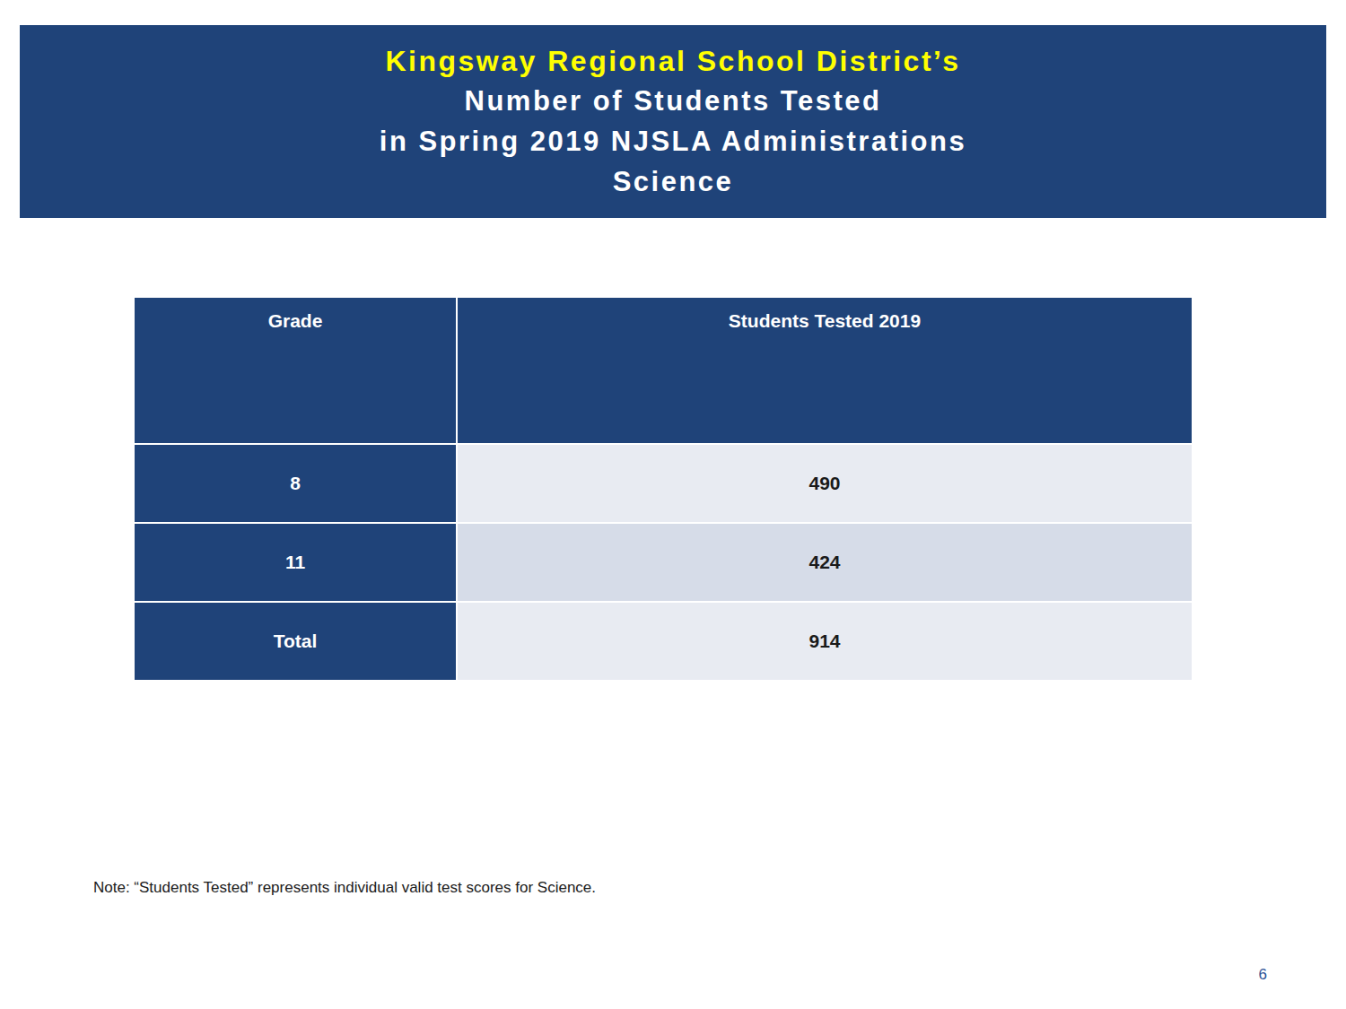Kingsway Regional School District’s
Number of Students Tested
in Spring 2019 NJSLA Administrations
Science
| Grade | Students Tested 2019 |
| --- | --- |
| 8 | 490 |
| 11 | 424 |
| Total | 914 |
Note: “Students Tested” represents individual valid test scores for Science.
6